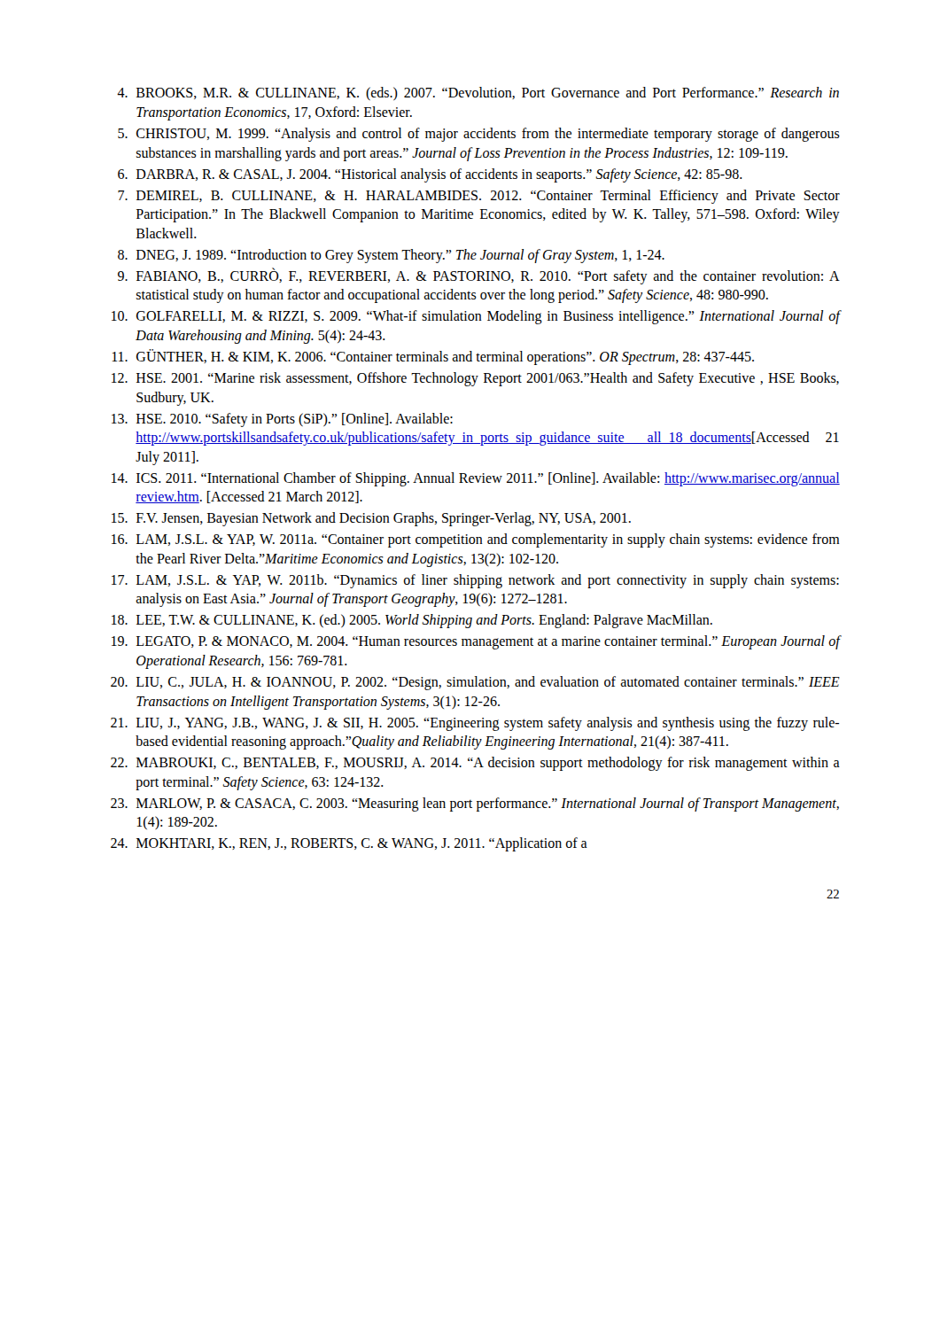BROOKS, M.R. & CULLINANE, K. (eds.) 2007. “Devolution, Port Governance and Port Performance.” Research in Transportation Economics, 17, Oxford: Elsevier.
CHRISTOU, M. 1999. “Analysis and control of major accidents from the intermediate temporary storage of dangerous substances in marshalling yards and port areas.” Journal of Loss Prevention in the Process Industries, 12: 109-119.
DARBRA, R. & CASAL, J. 2004. “Historical analysis of accidents in seaports.” Safety Science, 42: 85-98.
DEMIREL, B. CULLINANE, & H. HARALAMBIDES. 2012. “Container Terminal Efficiency and Private Sector Participation.” In The Blackwell Companion to Maritime Economics, edited by W. K. Talley, 571–598. Oxford: Wiley Blackwell.
DNEG, J. 1989. “Introduction to Grey System Theory.” The Journal of Gray System, 1, 1-24.
FABIANO, B., CURRÒ, F., REVERBERI, A. & PASTORINO, R. 2010. “Port safety and the container revolution: A statistical study on human factor and occupational accidents over the long period.” Safety Science, 48: 980-990.
GOLFARELLI, M. & RIZZI, S. 2009. “What-if simulation Modeling in Business intelligence.” International Journal of Data Warehousing and Mining. 5(4): 24-43.
GÜNTHER, H. & KIM, K. 2006. “Container terminals and terminal operations”. OR Spectrum, 28: 437-445.
HSE. 2001. “Marine risk assessment, Offshore Technology Report 2001/063.”Health and Safety Executive , HSE Books, Sudbury, UK.
HSE. 2010. “Safety in Ports (SiP).” [Online]. Available:
http://www.portskillsandsafety.co.uk/publications/safety_in_ports_sip_guidance_suite _all_18_documents[Accessed 21 July 2011].
ICS. 2011. “International Chamber of Shipping. Annual Review 2011.” [Online]. Available: http://www.marisec.org/annualreview.htm. [Accessed 21 March 2012].
F.V. Jensen, Bayesian Network and Decision Graphs, Springer-Verlag, NY, USA, 2001.
LAM, J.S.L. & YAP, W. 2011a. “Container port competition and complementarity in supply chain systems: evidence from the Pearl River Delta.”Maritime Economics and Logistics, 13(2): 102-120.
LAM, J.S.L. & YAP, W. 2011b. “Dynamics of liner shipping network and port connectivity in supply chain systems: analysis on East Asia.” Journal of Transport Geography, 19(6): 1272–1281.
LEE, T.W. & CULLINANE, K. (ed.) 2005. World Shipping and Ports. England: Palgrave MacMillan.
LEGATO, P. & MONACO, M. 2004. “Human resources management at a marine container terminal.” European Journal of Operational Research, 156: 769-781.
LIU, C., JULA, H. & IOANNOU, P. 2002. “Design, simulation, and evaluation of automated container terminals.” IEEE Transactions on Intelligent Transportation Systems, 3(1): 12-26.
LIU, J., YANG, J.B., WANG, J. & SII, H. 2005. “Engineering system safety analysis and synthesis using the fuzzy rule-based evidential reasoning approach.”Quality and Reliability Engineering International, 21(4): 387-411.
MABROUKI, C., BENTALEB, F., MOUSRIJ, A. 2014. “A decision support methodology for risk management within a port terminal.” Safety Science, 63: 124-132.
MARLOW, P. & CASACA, C. 2003. “Measuring lean port performance.” International Journal of Transport Management, 1(4): 189-202.
MOKHTARI, K., REN, J., ROBERTS, C. & WANG, J. 2011. “Application of a
22